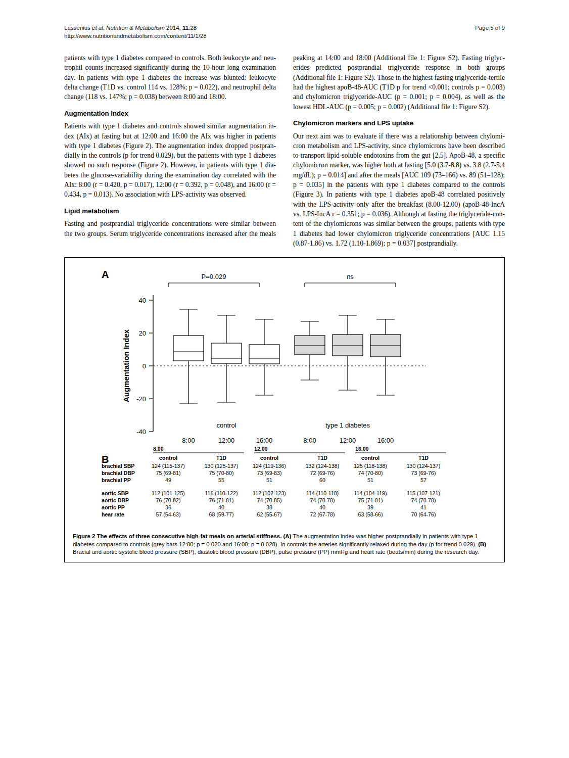Lassenius et al. Nutrition & Metabolism 2014, 11:28
http://www.nutritionandmetabolism.com/content/11/1/28
Page 5 of 9
patients with type 1 diabetes compared to controls. Both leukocyte and neutrophil counts increased significantly during the 10-hour long examination day. In patients with type 1 diabetes the increase was blunted: leukocyte delta change (T1D vs. control 114 vs. 128%; p = 0.022), and neutrophil delta change (118 vs. 147%; p = 0.038) between 8:00 and 18:00.
Augmentation index
Patients with type 1 diabetes and controls showed similar augmentation index (AIx) at fasting but at 12:00 and 16:00 the AIx was higher in patients with type 1 diabetes (Figure 2). The augmentation index dropped postprandially in the controls (p for trend 0.029), but the patients with type 1 diabetes showed no such response (Figure 2). However, in patients with type 1 diabetes the glucose-variability during the examination day correlated with the AIx: 8:00 (r = 0.420, p = 0.017), 12:00 (r = 0.392, p = 0.048), and 16:00 (r = 0.434, p = 0.013). No association with LPS-activity was observed.
Lipid metabolism
Fasting and postprandial triglyceride concentrations were similar between the two groups. Serum triglyceride concentrations increased after the meals peaking at 14:00 and 18:00 (Additional file 1: Figure S2). Fasting triglycerides predicted postprandial triglyceride response in both groups (Additional file 1: Figure S2). Those in the highest fasting triglyceride-tertile had the highest apoB-48-AUC (T1D p for trend <0.001; controls p = 0.003) and chylomicron triglyceride-AUC (p = 0.001; p = 0.004), as well as the lowest HDL-AUC (p = 0.005; p = 0.002) (Additional file 1: Figure S2).
Chylomicron markers and LPS uptake
Our next aim was to evaluate if there was a relationship between chylomicron metabolism and LPS-activity, since chylomicrons have been described to transport lipid-soluble endotoxins from the gut [2,5]. ApoB-48, a specific chylomicron marker, was higher both at fasting [5.0 (3.7-8.8) vs. 3.8 (2.7-5.4 mg/dL); p = 0.014] and after the meals [AUC 109 (73–166) vs. 89 (51–128); p = 0.035] in the patients with type 1 diabetes compared to the controls (Figure 3). In patients with type 1 diabetes apoB-48 correlated positively with the LPS-activity only after the breakfast (8.00-12.00) (apoB-48-IncA vs. LPS-IncA r = 0.351; p = 0.036). Although at fasting the triglyceride-content of the chylomicrons was similar between the groups, patients with type 1 diabetes had lower chylomicron triglyceride concentrations [AUC 1.15 (0.87-1.86) vs. 1.72 (1.10-1.869); p = 0.037] postprandially.
A P=0.029 ns 40 20 0 -20 -40 Augmentation Index 8:00 12:00 16:00 8:00 12:00 16:00 control type 1 diabetes B 8.00 12.00 16.00 control T1D control T1D control T1D brachial SBP 124 (115-137) 130 (125-137) 124 (119-136) 132 (124-138) 125 (118-138) 130 (124-137) brachial DBP 75 (69-81) 75 (70-80) 73 (69-83) 72 (69-76) 74 (70-80) 73 (69-76) brachial PP 49 55 51 60 51 57 aortic SBP 112 (101-125) 116 (110-122) 112 (102-123) 114 (110-118) 114 (104-119) 115 (107-121) aortic DBP 76 (70-82) 76 (71-81) 74 (70-85) 74 (70-78) 75 (71-81) 74 (70-78) aortic PP 36 40 38 40 39 41 hear rate 57 (54-63) 68 (59-77) 62 (55-67) 72 (67-78) 63 (58-66) 70 (64-76)
Figure 2 The effects of three consecutive high-fat meals on arterial stiffness. (A) The augmentation index was higher postprandially in patients with type 1 diabetes compared to controls (grey bars 12:00; p = 0.020 and 16:00; p = 0.028). In controls the arteries significantly relaxed during the day (p for trend 0.029). (B) Bracial and aortic systolic blood pressure (SBP), diastolic blood pressure (DBP), pulse pressure (PP) mmHg and heart rate (beats/min) during the research day.